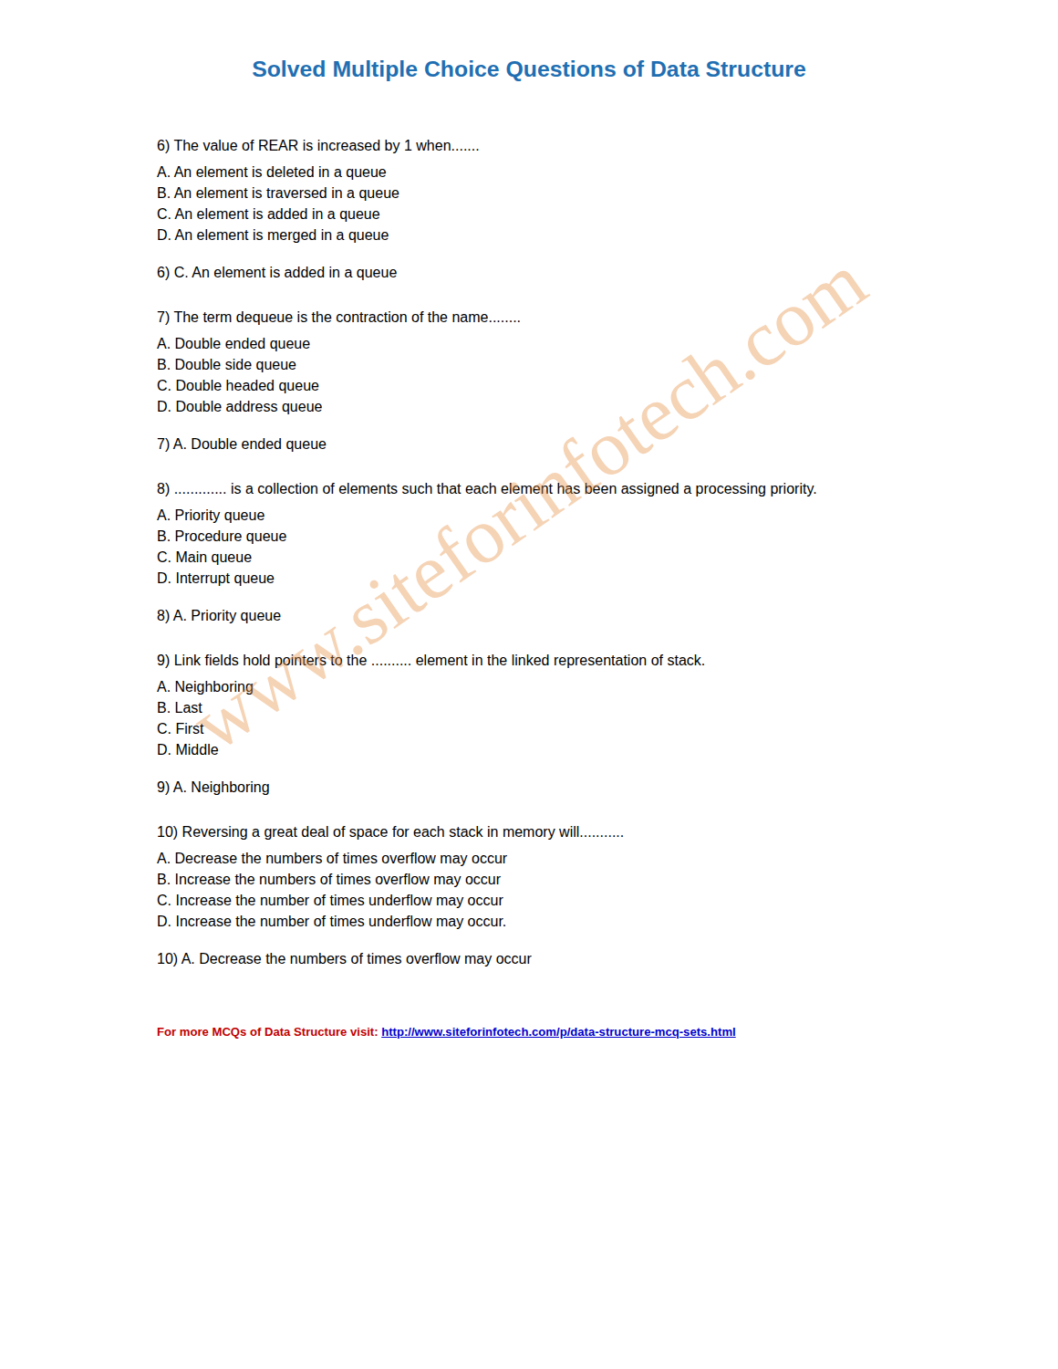Solved Multiple Choice Questions of Data Structure
www.siteforinfotech.com
6) The value of REAR is increased by 1 when.......
A. An element is deleted in a queue
B. An element is traversed in a queue
C. An element is added in a queue
D. An element is merged in a queue
6) C. An element is added in a queue
7) The term dequeue is the contraction of the name........
A. Double ended queue
B. Double side queue
C. Double headed queue
D. Double address queue
7) A. Double ended queue
8) ............. is a collection of elements such that each element has been assigned a processing priority.
A. Priority queue
B. Procedure queue
C. Main queue
D. Interrupt queue
8) A. Priority queue
9) Link fields hold pointers to the .......... element in the linked representation of stack.
A. Neighboring
B. Last
C. First
D. Middle
9) A. Neighboring
10) Reversing a great deal of space for each stack in memory will...........
A. Decrease the numbers of times overflow may occur
B. Increase the numbers of times overflow may occur
C. Increase the number of times underflow may occur
D. Increase the number of times underflow may occur.
10) A. Decrease the numbers of times overflow may occur
For more MCQs of Data Structure visit: http://www.siteforinfotech.com/p/data-structure-mcq-sets.html